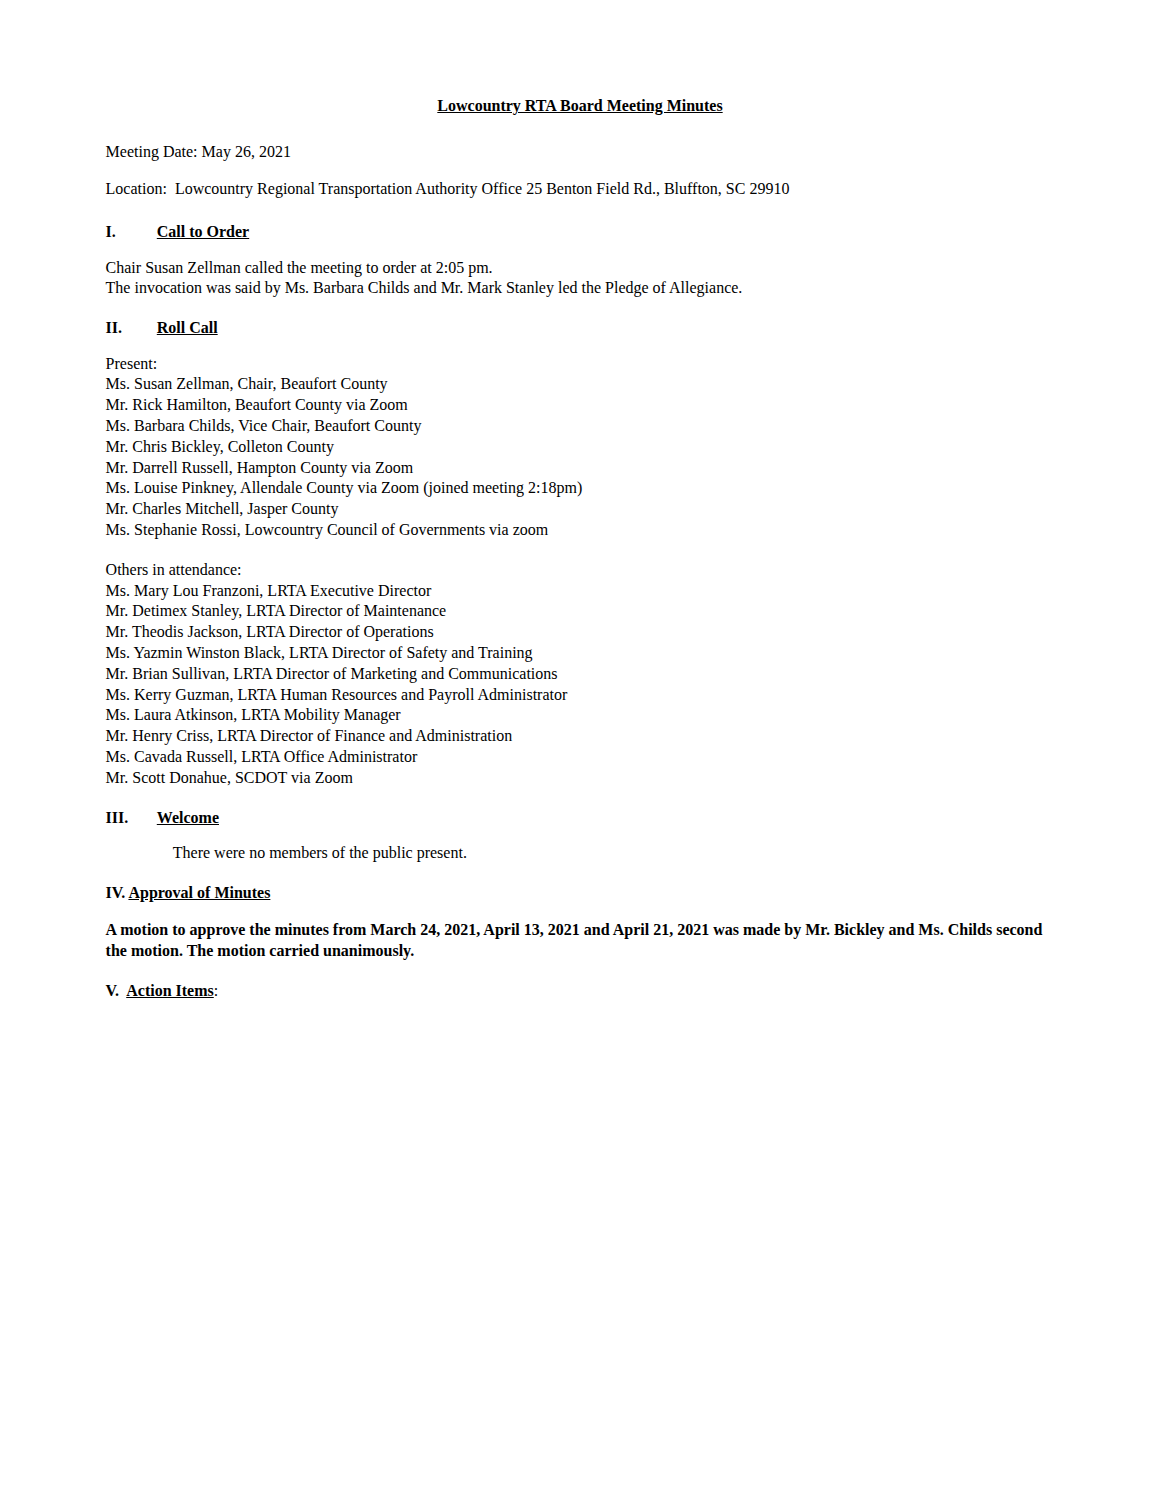Lowcountry RTA Board Meeting Minutes
Meeting Date: May 26, 2021
Location: Lowcountry Regional Transportation Authority Office 25 Benton Field Rd., Bluffton, SC 29910
I. Call to Order
Chair Susan Zellman called the meeting to order at 2:05 pm.
The invocation was said by Ms. Barbara Childs and Mr. Mark Stanley led the Pledge of Allegiance.
II. Roll Call
Present:
Ms. Susan Zellman, Chair, Beaufort County
Mr. Rick Hamilton, Beaufort County via Zoom
Ms. Barbara Childs, Vice Chair, Beaufort County
Mr. Chris Bickley, Colleton County
Mr. Darrell Russell, Hampton County via Zoom
Ms. Louise Pinkney, Allendale County via Zoom (joined meeting 2:18pm)
Mr. Charles Mitchell, Jasper County
Ms. Stephanie Rossi, Lowcountry Council of Governments via zoom
Others in attendance:
Ms. Mary Lou Franzoni, LRTA Executive Director
Mr. Detimex Stanley, LRTA Director of Maintenance
Mr. Theodis Jackson, LRTA Director of Operations
Ms. Yazmin Winston Black, LRTA Director of Safety and Training
Mr. Brian Sullivan, LRTA Director of Marketing and Communications
Ms. Kerry Guzman, LRTA Human Resources and Payroll Administrator
Ms. Laura Atkinson, LRTA Mobility Manager
Mr. Henry Criss, LRTA Director of Finance and Administration
Ms. Cavada Russell, LRTA Office Administrator
Mr. Scott Donahue, SCDOT via Zoom
III. Welcome
There were no members of the public present.
IV. Approval of Minutes
A motion to approve the minutes from March 24, 2021, April 13, 2021 and April 21, 2021 was made by Mr. Bickley and Ms. Childs second the motion. The motion carried unanimously.
V. Action Items: